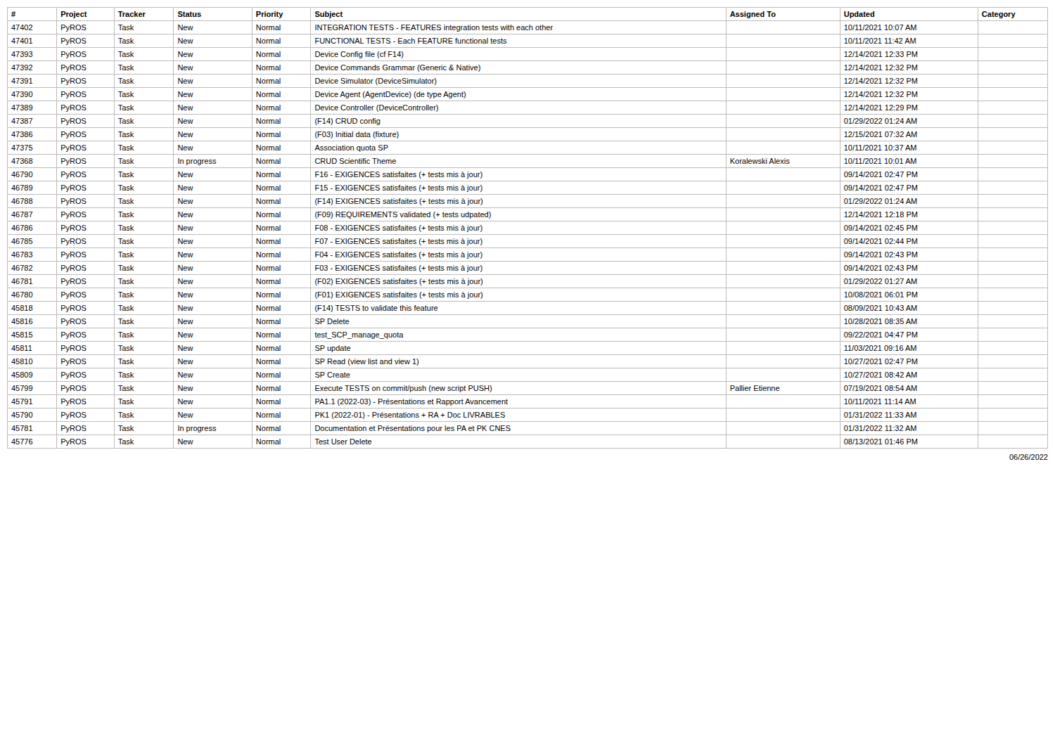| # | Project | Tracker | Status | Priority | Subject | Assigned To | Updated | Category |
| --- | --- | --- | --- | --- | --- | --- | --- | --- |
| 47402 | PyROS | Task | New | Normal | INTEGRATION TESTS - FEATURES integration tests with each other | | 10/11/2021 10:07 AM | |
| 47401 | PyROS | Task | New | Normal | FUNCTIONAL TESTS - Each FEATURE functional tests | | 10/11/2021 11:42 AM | |
| 47393 | PyROS | Task | New | Normal | Device Config file (cf F14) | | 12/14/2021 12:33 PM | |
| 47392 | PyROS | Task | New | Normal | Device Commands Grammar (Generic & Native) | | 12/14/2021 12:32 PM | |
| 47391 | PyROS | Task | New | Normal | Device Simulator (DeviceSimulator) | | 12/14/2021 12:32 PM | |
| 47390 | PyROS | Task | New | Normal | Device Agent (AgentDevice) (de type Agent) | | 12/14/2021 12:32 PM | |
| 47389 | PyROS | Task | New | Normal | Device Controller (DeviceController) | | 12/14/2021 12:29 PM | |
| 47387 | PyROS | Task | New | Normal | (F14) CRUD config | | 01/29/2022 01:24 AM | |
| 47386 | PyROS | Task | New | Normal | (F03) Initial data (fixture) | | 12/15/2021 07:32 AM | |
| 47375 | PyROS | Task | New | Normal | Association quota SP | | 10/11/2021 10:37 AM | |
| 47368 | PyROS | Task | In progress | Normal | CRUD Scientific Theme | Koralewski Alexis | 10/11/2021 10:01 AM | |
| 46790 | PyROS | Task | New | Normal | F16 - EXIGENCES satisfaites (+ tests mis à jour) | | 09/14/2021 02:47 PM | |
| 46789 | PyROS | Task | New | Normal | F15 - EXIGENCES satisfaites (+ tests mis à jour) | | 09/14/2021 02:47 PM | |
| 46788 | PyROS | Task | New | Normal | (F14) EXIGENCES satisfaites (+ tests mis à jour) | | 01/29/2022 01:24 AM | |
| 46787 | PyROS | Task | New | Normal | (F09) REQUIREMENTS validated (+ tests udpated) | | 12/14/2021 12:18 PM | |
| 46786 | PyROS | Task | New | Normal | F08 - EXIGENCES satisfaites (+ tests mis à jour) | | 09/14/2021 02:45 PM | |
| 46785 | PyROS | Task | New | Normal | F07 - EXIGENCES satisfaites (+ tests mis à jour) | | 09/14/2021 02:44 PM | |
| 46783 | PyROS | Task | New | Normal | F04 - EXIGENCES satisfaites (+ tests mis à jour) | | 09/14/2021 02:43 PM | |
| 46782 | PyROS | Task | New | Normal | F03 - EXIGENCES satisfaites (+ tests mis à jour) | | 09/14/2021 02:43 PM | |
| 46781 | PyROS | Task | New | Normal | (F02) EXIGENCES satisfaites (+ tests mis à jour) | | 01/29/2022 01:27 AM | |
| 46780 | PyROS | Task | New | Normal | (F01) EXIGENCES satisfaites (+ tests mis à jour) | | 10/08/2021 06:01 PM | |
| 45818 | PyROS | Task | New | Normal | (F14) TESTS to validate this feature | | 08/09/2021 10:43 AM | |
| 45816 | PyROS | Task | New | Normal | SP Delete | | 10/28/2021 08:35 AM | |
| 45815 | PyROS | Task | New | Normal | test_SCP_manage_quota | | 09/22/2021 04:47 PM | |
| 45811 | PyROS | Task | New | Normal | SP update | | 11/03/2021 09:16 AM | |
| 45810 | PyROS | Task | New | Normal | SP Read (view list and view 1) | | 10/27/2021 02:47 PM | |
| 45809 | PyROS | Task | New | Normal | SP Create | | 10/27/2021 08:42 AM | |
| 45799 | PyROS | Task | New | Normal | Execute TESTS on commit/push (new script PUSH) | Pallier Etienne | 07/19/2021 08:54 AM | |
| 45791 | PyROS | Task | New | Normal | PA1.1 (2022-03) - Présentations et Rapport Avancement | | 10/11/2021 11:14 AM | |
| 45790 | PyROS | Task | New | Normal | PK1 (2022-01) - Présentations + RA + Doc LIVRABLES | | 01/31/2022 11:33 AM | |
| 45781 | PyROS | Task | In progress | Normal | Documentation et Présentations pour les PA et PK CNES | | 01/31/2022 11:32 AM | |
| 45776 | PyROS | Task | New | Normal | Test User Delete | | 08/13/2021 01:46 PM | |
06/26/2022